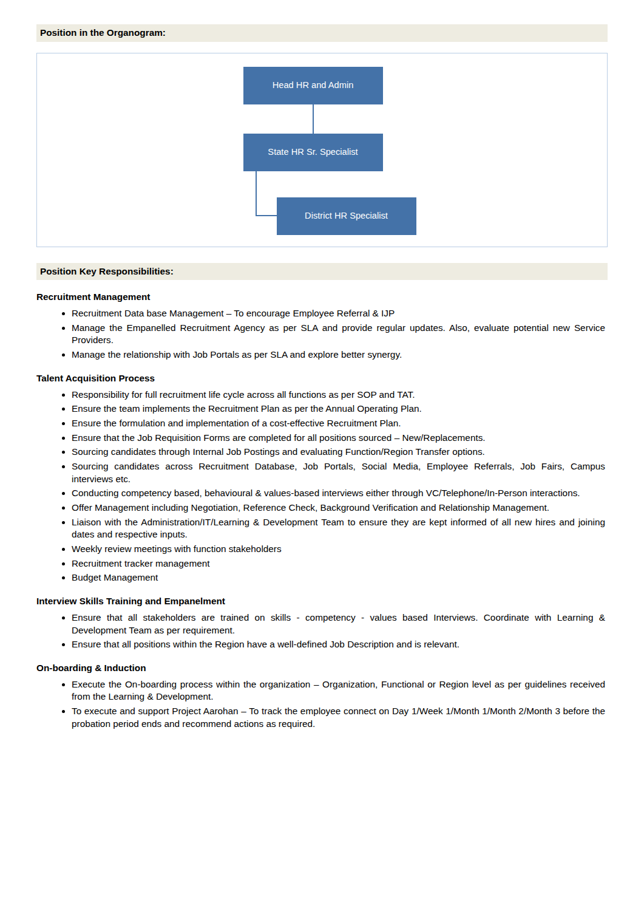Position in the Organogram:
Head HR and Admin
State HR Sr. Specialist
District HR Specialist
Position Key Responsibilities:
Recruitment Management
Recruitment Data base Management – To encourage Employee Referral & IJP
Manage the Empanelled Recruitment Agency as per SLA and provide regular updates. Also, evaluate potential new Service Providers.
Manage the relationship with Job Portals as per SLA and explore better synergy.
Talent Acquisition Process
Responsibility for full recruitment life cycle across all functions as per SOP and TAT.
Ensure the team implements the Recruitment Plan as per the Annual Operating Plan.
Ensure the formulation and implementation of a cost-effective Recruitment Plan.
Ensure that the Job Requisition Forms are completed for all positions sourced – New/Replacements.
Sourcing candidates through Internal Job Postings and evaluating Function/Region Transfer options.
Sourcing candidates across Recruitment Database, Job Portals, Social Media, Employee Referrals, Job Fairs, Campus interviews etc.
Conducting competency based, behavioural & values-based interviews either through VC/Telephone/In-Person interactions.
Offer Management including Negotiation, Reference Check, Background Verification and Relationship Management.
Liaison with the Administration/IT/Learning & Development Team to ensure they are kept informed of all new hires and joining dates and respective inputs.
Weekly review meetings with function stakeholders
Recruitment tracker management
Budget Management
Interview Skills Training and Empanelment
Ensure that all stakeholders are trained on skills - competency - values based Interviews. Coordinate with Learning & Development Team as per requirement.
Ensure that all positions within the Region have a well-defined Job Description and is relevant.
On-boarding & Induction
Execute the On-boarding process within the organization – Organization, Functional or Region level as per guidelines received from the Learning & Development.
To execute and support Project Aarohan – To track the employee connect on Day 1/Week 1/Month 1/Month 2/Month 3 before the probation period ends and recommend actions as required.